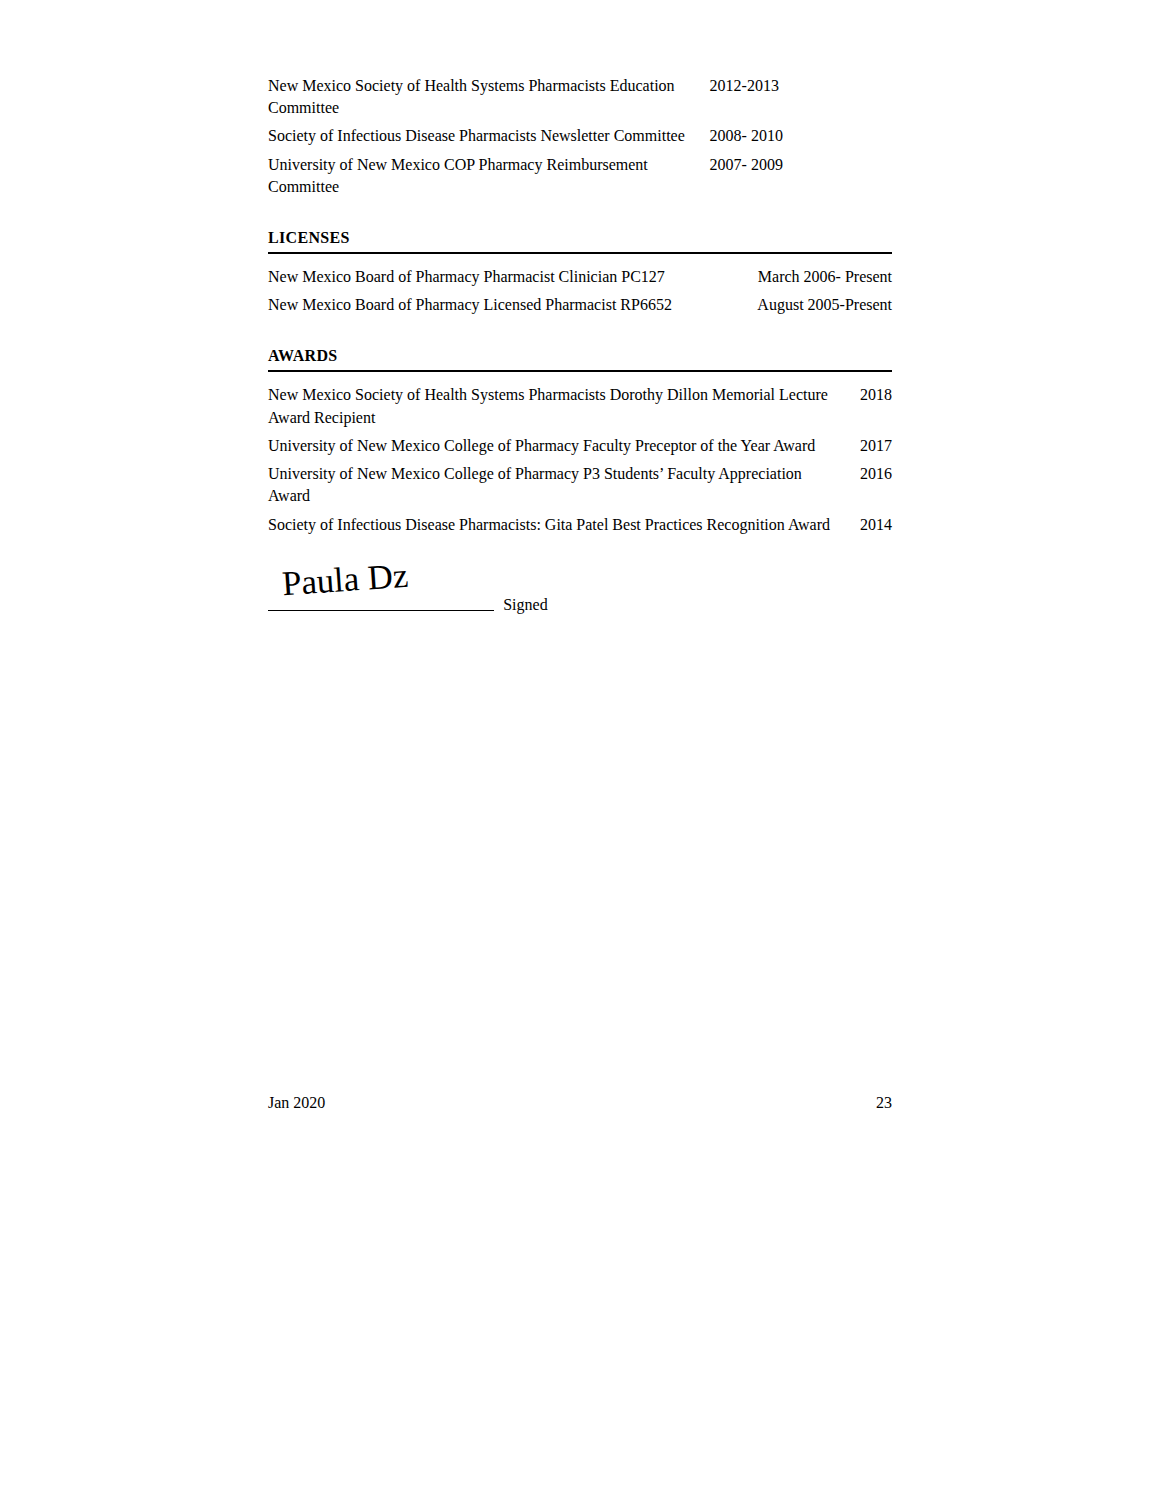| New Mexico Society of Health Systems Pharmacists Education Committee | 2012-2013 |
| Society of Infectious Disease Pharmacists Newsletter Committee | 2008- 2010 |
| University of New Mexico COP Pharmacy Reimbursement Committee | 2007- 2009 |
LICENSES
| New Mexico Board of Pharmacy Pharmacist Clinician PC127 | March 2006- Present |
| New Mexico Board of Pharmacy Licensed Pharmacist RP6652 | August 2005-Present |
AWARDS
| New Mexico Society of Health Systems Pharmacists Dorothy Dillon Memorial Lecture Award Recipient | 2018 |
| University of New Mexico College of Pharmacy Faculty Preceptor of the Year Award | 2017 |
| University of New Mexico College of Pharmacy P3 Students’ Faculty Appreciation Award | 2016 |
| Society of Infectious Disease Pharmacists: Gita Patel Best Practices Recognition Award | 2014 |
Paula Dz Signed
Jan 2020 23